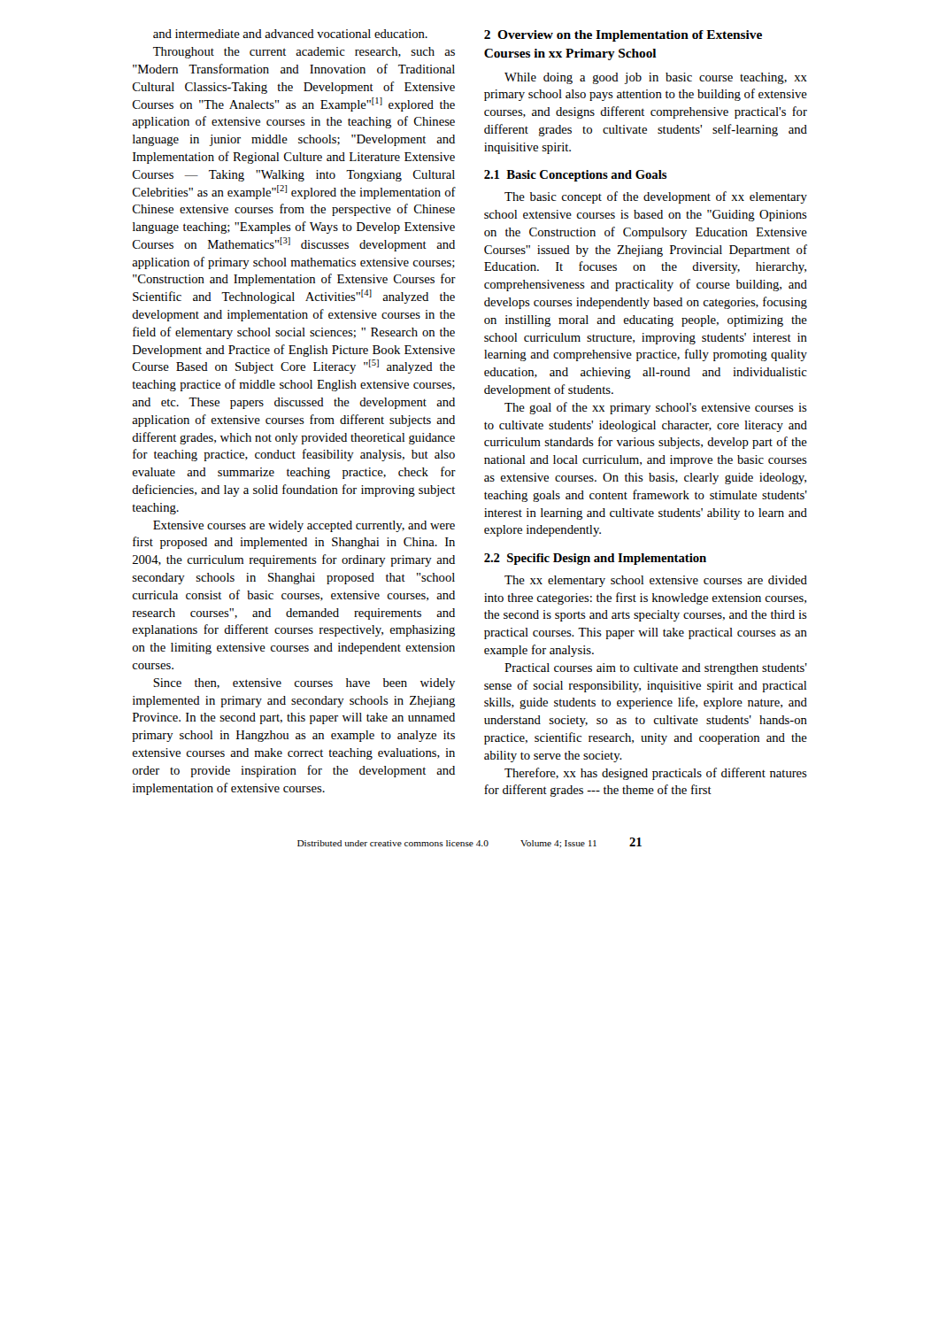and intermediate and advanced vocational education.
Throughout the current academic research, such as "Modern Transformation and Innovation of Traditional Cultural Classics-Taking the Development of Extensive Courses on "The Analects" as an Example"[1] explored the application of extensive courses in the teaching of Chinese language in junior middle schools; "Development and Implementation of Regional Culture and Literature Extensive Courses — Taking "Walking into Tongxiang Cultural Celebrities" as an example"[2] explored the implementation of Chinese extensive courses from the perspective of Chinese language teaching; "Examples of Ways to Develop Extensive Courses on Mathematics"[3] discusses development and application of primary school mathematics extensive courses; "Construction and Implementation of Extensive Courses for Scientific and Technological Activities"[4] analyzed the development and implementation of extensive courses in the field of elementary school social sciences; " Research on the Development and Practice of English Picture Book Extensive Course Based on Subject Core Literacy "[5] analyzed the teaching practice of middle school English extensive courses, and etc. These papers discussed the development and application of extensive courses from different subjects and different grades, which not only provided theoretical guidance for teaching practice, conduct feasibility analysis, but also evaluate and summarize teaching practice, check for deficiencies, and lay a solid foundation for improving subject teaching.
Extensive courses are widely accepted currently, and were first proposed and implemented in Shanghai in China. In 2004, the curriculum requirements for ordinary primary and secondary schools in Shanghai proposed that "school curricula consist of basic courses, extensive courses, and research courses", and demanded requirements and explanations for different courses respectively, emphasizing on the limiting extensive courses and independent extension courses.
Since then, extensive courses have been widely implemented in primary and secondary schools in Zhejiang Province. In the second part, this paper will take an unnamed primary school in Hangzhou as an example to analyze its extensive courses and make correct teaching evaluations, in order to provide inspiration for the development and implementation of extensive courses.
2 Overview on the Implementation of Extensive Courses in xx Primary School
While doing a good job in basic course teaching, xx primary school also pays attention to the building of extensive courses, and designs different comprehensive practical's for different grades to cultivate students' self-learning and inquisitive spirit.
2.1 Basic Conceptions and Goals
The basic concept of the development of xx elementary school extensive courses is based on the "Guiding Opinions on the Construction of Compulsory Education Extensive Courses" issued by the Zhejiang Provincial Department of Education. It focuses on the diversity, hierarchy, comprehensiveness and practicality of course building, and develops courses independently based on categories, focusing on instilling moral and educating people, optimizing the school curriculum structure, improving students' interest in learning and comprehensive practice, fully promoting quality education, and achieving all-round and individualistic development of students.
The goal of the xx primary school's extensive courses is to cultivate students' ideological character, core literacy and curriculum standards for various subjects, develop part of the national and local curriculum, and improve the basic courses as extensive courses. On this basis, clearly guide ideology, teaching goals and content framework to stimulate students' interest in learning and cultivate students' ability to learn and explore independently.
2.2 Specific Design and Implementation
The xx elementary school extensive courses are divided into three categories: the first is knowledge extension courses, the second is sports and arts specialty courses, and the third is practical courses. This paper will take practical courses as an example for analysis.
Practical courses aim to cultivate and strengthen students' sense of social responsibility, inquisitive spirit and practical skills, guide students to experience life, explore nature, and understand society, so as to cultivate students' hands-on practice, scientific research, unity and cooperation and the ability to serve the society.
Therefore, xx has designed practicals of different natures for different grades --- the theme of the first
Distributed under creative commons license 4.0 Volume 4; Issue 11 21